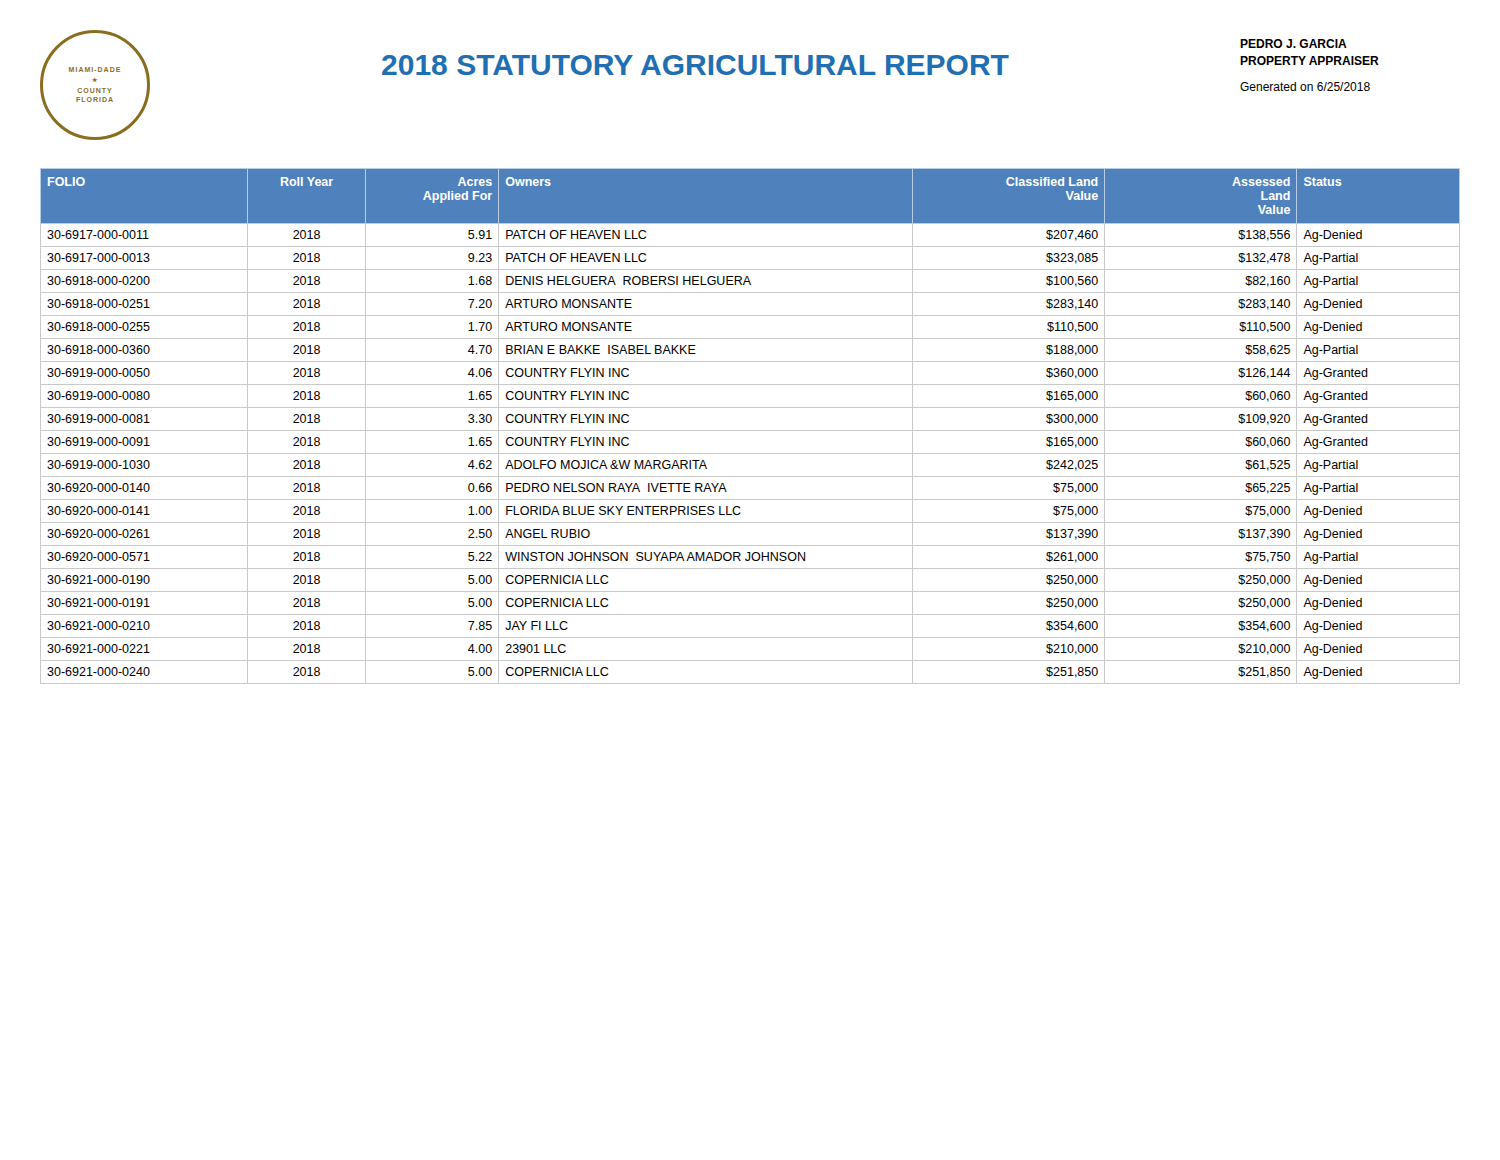MIAMI-DADE
★
COUNTY
FLORIDA
2018 STATUTORY AGRICULTURAL REPORT
PEDRO J. GARCIA
PROPERTY APPRAISER
Generated on 6/25/2018
| FOLIO | Roll Year | Acres Applied For | Owners | Classified Land Value | Assessed Land Value | Status |
| --- | --- | --- | --- | --- | --- | --- |
| 30-6917-000-0011 | 2018 | 5.91 | PATCH OF HEAVEN LLC | $207,460 | $138,556 | Ag-Denied |
| 30-6917-000-0013 | 2018 | 9.23 | PATCH OF HEAVEN LLC | $323,085 | $132,478 | Ag-Partial |
| 30-6918-000-0200 | 2018 | 1.68 | DENIS HELGUERA ROBERSI HELGUERA | $100,560 | $82,160 | Ag-Partial |
| 30-6918-000-0251 | 2018 | 7.20 | ARTURO MONSANTE | $283,140 | $283,140 | Ag-Denied |
| 30-6918-000-0255 | 2018 | 1.70 | ARTURO MONSANTE | $110,500 | $110,500 | Ag-Denied |
| 30-6918-000-0360 | 2018 | 4.70 | BRIAN E BAKKE ISABEL BAKKE | $188,000 | $58,625 | Ag-Partial |
| 30-6919-000-0050 | 2018 | 4.06 | COUNTRY FLYIN INC | $360,000 | $126,144 | Ag-Granted |
| 30-6919-000-0080 | 2018 | 1.65 | COUNTRY FLYIN INC | $165,000 | $60,060 | Ag-Granted |
| 30-6919-000-0081 | 2018 | 3.30 | COUNTRY FLYIN INC | $300,000 | $109,920 | Ag-Granted |
| 30-6919-000-0091 | 2018 | 1.65 | COUNTRY FLYIN INC | $165,000 | $60,060 | Ag-Granted |
| 30-6919-000-1030 | 2018 | 4.62 | ADOLFO MOJICA &W MARGARITA | $242,025 | $61,525 | Ag-Partial |
| 30-6920-000-0140 | 2018 | 0.66 | PEDRO NELSON RAYA IVETTE RAYA | $75,000 | $65,225 | Ag-Partial |
| 30-6920-000-0141 | 2018 | 1.00 | FLORIDA BLUE SKY ENTERPRISES LLC | $75,000 | $75,000 | Ag-Denied |
| 30-6920-000-0261 | 2018 | 2.50 | ANGEL RUBIO | $137,390 | $137,390 | Ag-Denied |
| 30-6920-000-0571 | 2018 | 5.22 | WINSTON JOHNSON SUYAPA AMADOR JOHNSON | $261,000 | $75,750 | Ag-Partial |
| 30-6921-000-0190 | 2018 | 5.00 | COPERNICIA LLC | $250,000 | $250,000 | Ag-Denied |
| 30-6921-000-0191 | 2018 | 5.00 | COPERNICIA LLC | $250,000 | $250,000 | Ag-Denied |
| 30-6921-000-0210 | 2018 | 7.85 | JAY FI LLC | $354,600 | $354,600 | Ag-Denied |
| 30-6921-000-0221 | 2018 | 4.00 | 23901 LLC | $210,000 | $210,000 | Ag-Denied |
| 30-6921-000-0240 | 2018 | 5.00 | COPERNICIA LLC | $251,850 | $251,850 | Ag-Denied |